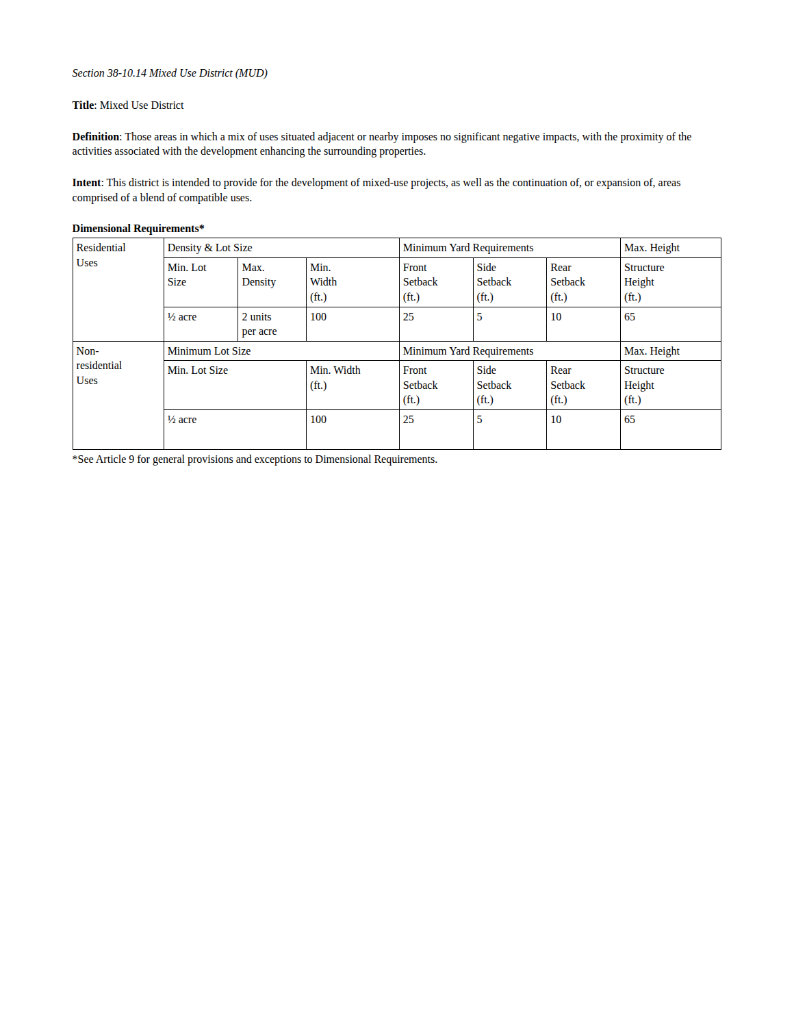Section 38-10.14 Mixed Use District (MUD)
Title: Mixed Use District
Definition: Those areas in which a mix of uses situated adjacent or nearby imposes no significant negative impacts, with the proximity of the activities associated with the development enhancing the surrounding properties.
Intent: This district is intended to provide for the development of mixed-use projects, as well as the continuation of, or expansion of, areas comprised of a blend of compatible uses.
Dimensional Requirements*
| Residential Uses | Density & Lot Size | Minimum Yard Requirements | Max. Height |
| Min. Lot Size | Max. Density | Min. Width (ft.) | Front Setback (ft.) | Side Setback (ft.) | Rear Setback (ft.) | Structure Height (ft.) |
| ½ acre | 2 units per acre | 100 | 25 | 5 | 10 | 65 |
| Non- residential Uses | Minimum Lot Size | Minimum Yard Requirements | Max. Height |
| Min. Lot Size | Min. Width (ft.) | Front Setback (ft.) | Side Setback (ft.) | Rear Setback (ft.) | Structure Height (ft.) |
| ½ acre | 100 | 25 | 5 | 10 | 65 |
*See Article 9 for general provisions and exceptions to Dimensional Requirements.